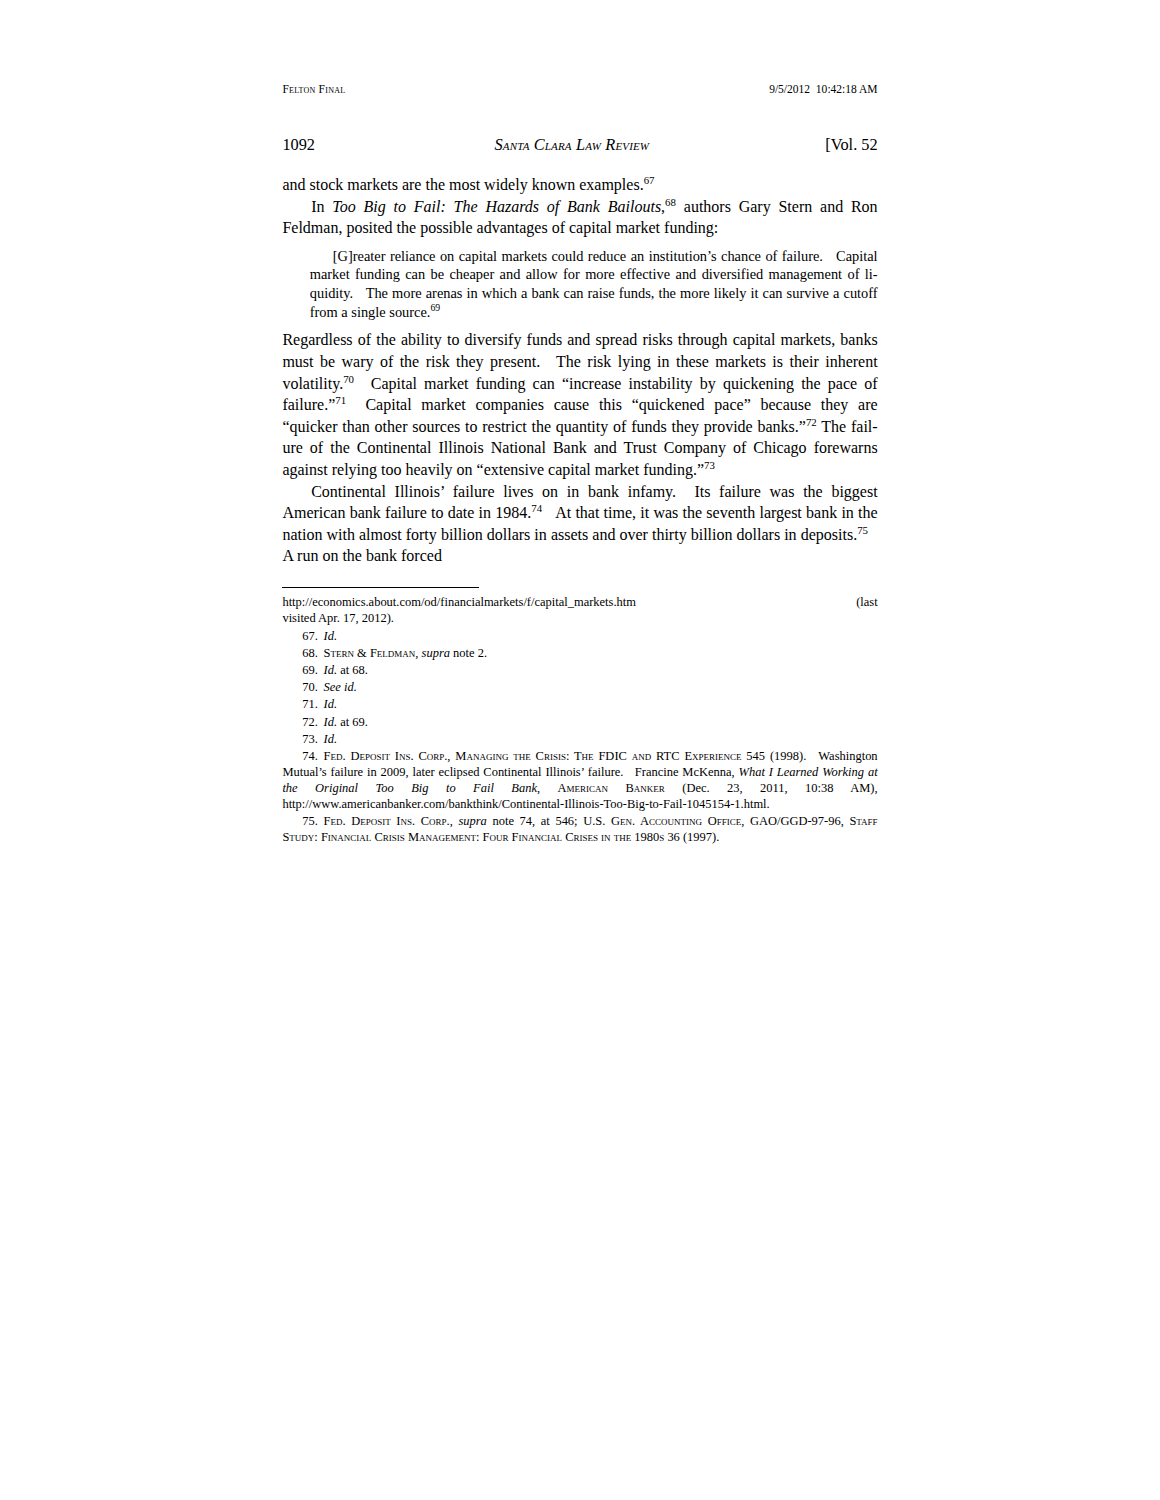Felton Final 9/5/2012 10:42:18 AM
1092 Santa Clara Law Review [Vol. 52
and stock markets are the most widely known examples.67
In Too Big to Fail: The Hazards of Bank Bailouts,68 authors Gary Stern and Ron Feldman, posited the possible advantages of capital market funding:
[G]reater reliance on capital markets could reduce an institution’s chance of failure. Capital market funding can be cheaper and allow for more effective and diversified management of liquidity. The more arenas in which a bank can raise funds, the more likely it can survive a cutoff from a single source.69
Regardless of the ability to diversify funds and spread risks through capital markets, banks must be wary of the risk they present. The risk lying in these markets is their inherent volatility.70 Capital market funding can “increase instability by quickening the pace of failure.”71 Capital market companies cause this “quickened pace” because they are “quicker than other sources to restrict the quantity of funds they provide banks.”72 The failure of the Continental Illinois National Bank and Trust Company of Chicago forewarns against relying too heavily on “extensive capital market funding.”73
Continental Illinois’ failure lives on in bank infamy. Its failure was the biggest American bank failure to date in 1984.74 At that time, it was the seventh largest bank in the nation with almost forty billion dollars in assets and over thirty billion dollars in deposits.75 A run on the bank forced
http://economics.about.com/od/financialmarkets/f/capital_markets.htm (last
visited Apr. 17, 2012).
Id.
Stern & Feldman, supra note 2.
Id. at 68.
See id.
Id.
Id. at 69.
Id.
Fed. Deposit Ins. Corp., Managing the Crisis: The FDIC and RTC Experience 545 (1998). Washington Mutual’s failure in 2009, later eclipsed Continental Illinois’ failure. Francine McKenna, What I Learned Working at the Original Too Big to Fail Bank, American Banker (Dec. 23, 2011, 10:38 AM), http://www.americanbanker.com/bankthink/Continental-Illinois-Too-Big-to-Fail-1045154-1.html.
Fed. Deposit Ins. Corp., supra note 74, at 546; U.S. Gen. Accounting Office, GAO/GGD-97-96, Staff Study: Financial Crisis Management: Four Financial Crises in the 1980s 36 (1997).